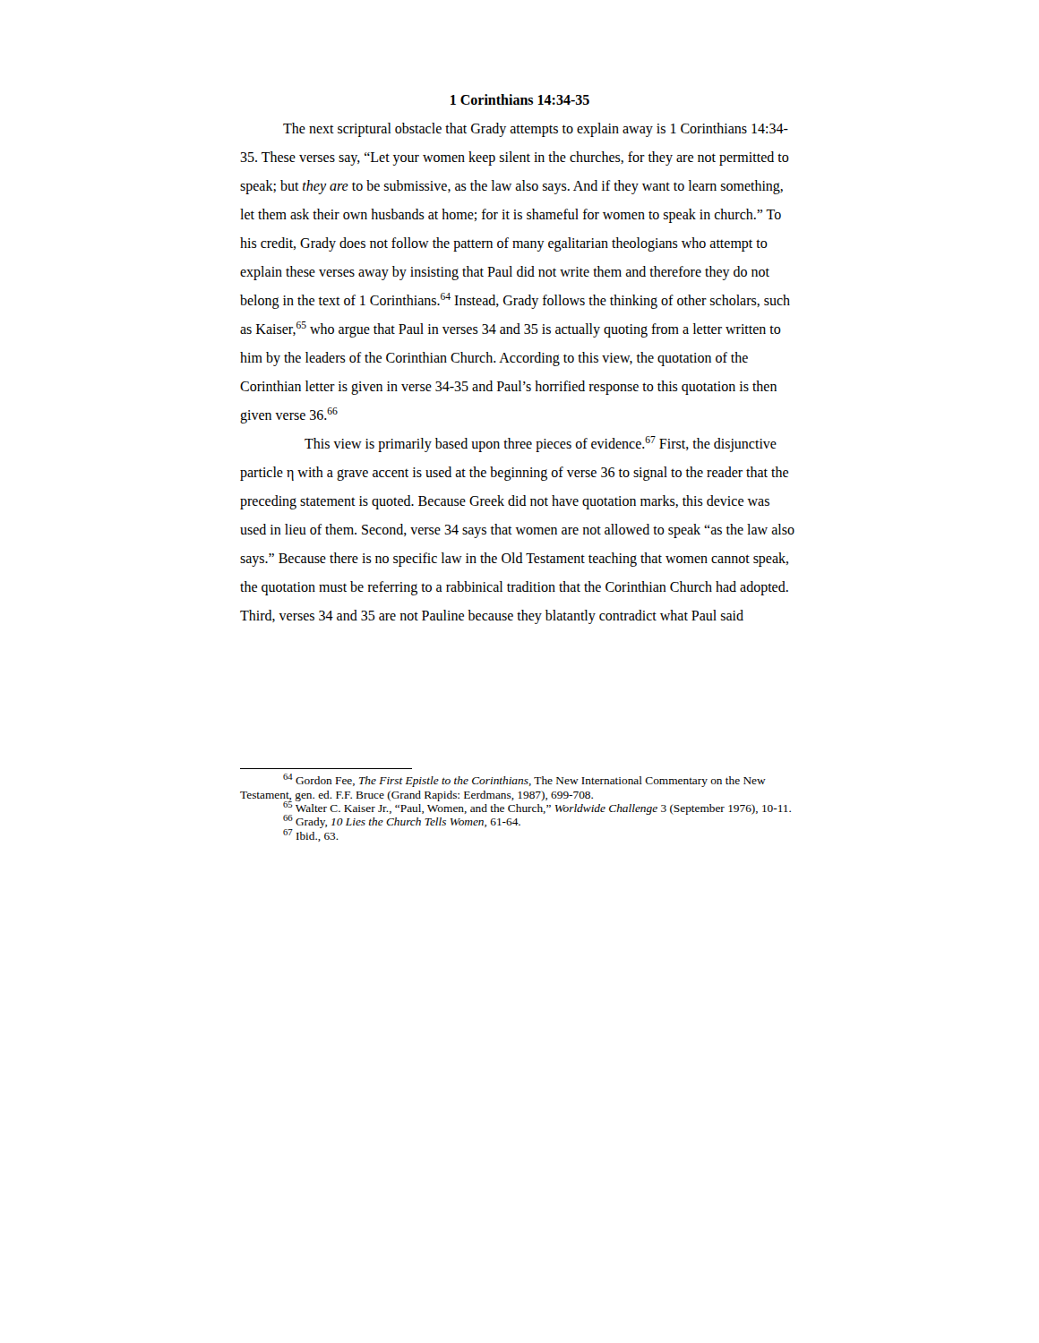1 Corinthians 14:34-35
The next scriptural obstacle that Grady attempts to explain away is 1 Corinthians 14:34-35. These verses say, “Let your women keep silent in the churches, for they are not permitted to speak; but they are to be submissive, as the law also says. And if they want to learn something, let them ask their own husbands at home; for it is shameful for women to speak in church.” To his credit, Grady does not follow the pattern of many egalitarian theologians who attempt to explain these verses away by insisting that Paul did not write them and therefore they do not belong in the text of 1 Corinthians.64 Instead, Grady follows the thinking of other scholars, such as Kaiser,65 who argue that Paul in verses 34 and 35 is actually quoting from a letter written to him by the leaders of the Corinthian Church. According to this view, the quotation of the Corinthian letter is given in verse 34-35 and Paul’s horrified response to this quotation is then given verse 36.66
This view is primarily based upon three pieces of evidence.67 First, the disjunctive particle η with a grave accent is used at the beginning of verse 36 to signal to the reader that the preceding statement is quoted. Because Greek did not have quotation marks, this device was used in lieu of them. Second, verse 34 says that women are not allowed to speak “as the law also says.” Because there is no specific law in the Old Testament teaching that women cannot speak, the quotation must be referring to a rabbinical tradition that the Corinthian Church had adopted. Third, verses 34 and 35 are not Pauline because they blatantly contradict what Paul said
64 Gordon Fee, The First Epistle to the Corinthians, The New International Commentary on the New Testament, gen. ed. F.F. Bruce (Grand Rapids: Eerdmans, 1987), 699-708.
65 Walter C. Kaiser Jr., “Paul, Women, and the Church,” Worldwide Challenge 3 (September 1976), 10-11.
66 Grady, 10 Lies the Church Tells Women, 61-64.
67 Ibid., 63.